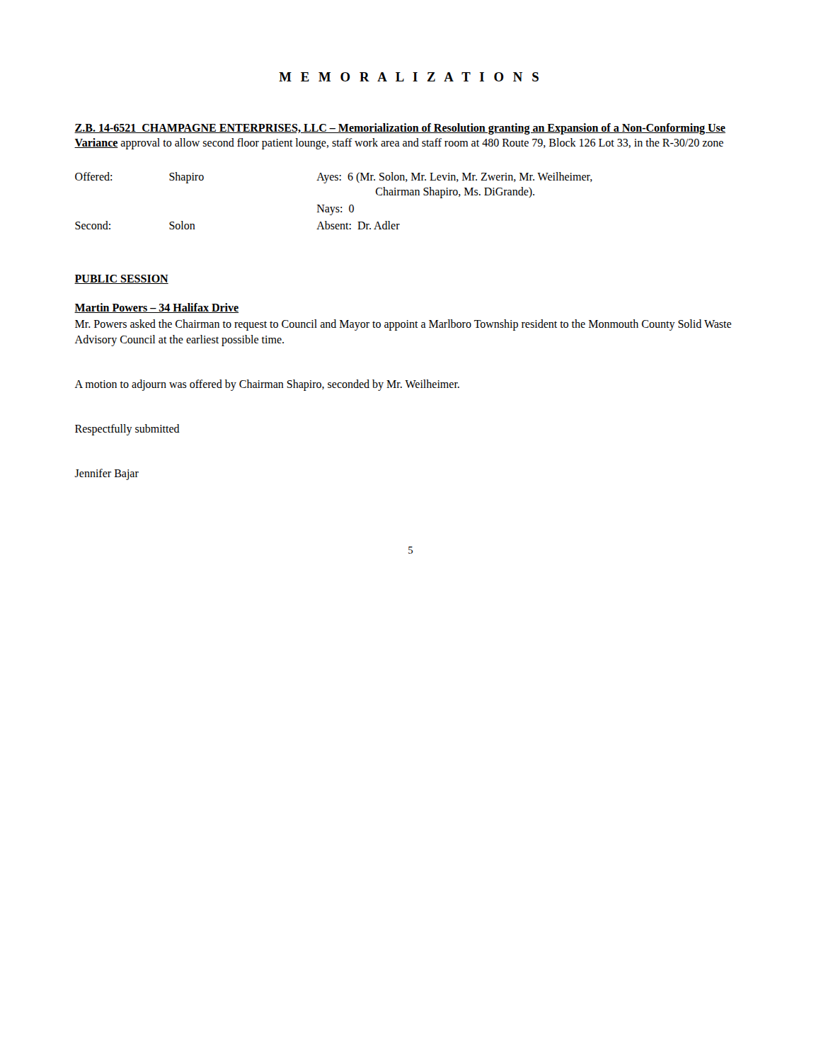M E M O R A L I Z A T I O N S
Z.B. 14-6521 CHAMPAGNE ENTERPRISES, LLC – Memorialization of Resolution granting an Expansion of a Non-Conforming Use Variance approval to allow second floor patient lounge, staff work area and staff room at 480 Route 79, Block 126 Lot 33, in the R-30/20 zone
| Offered: | Shapiro | Ayes: 6 (Mr. Solon, Mr. Levin, Mr. Zwerin, Mr. Weilheimer, Chairman Shapiro, Ms. DiGrande). |
| | | Nays: 0 |
| Second: | Solon | Absent: Dr. Adler |
PUBLIC SESSION
Martin Powers – 34 Halifax Drive
Mr. Powers asked the Chairman to request to Council and Mayor to appoint a Marlboro Township resident to the Monmouth County Solid Waste Advisory Council at the earliest possible time.
A motion to adjourn was offered by Chairman Shapiro, seconded by Mr. Weilheimer.
Respectfully submitted
Jennifer Bajar
5